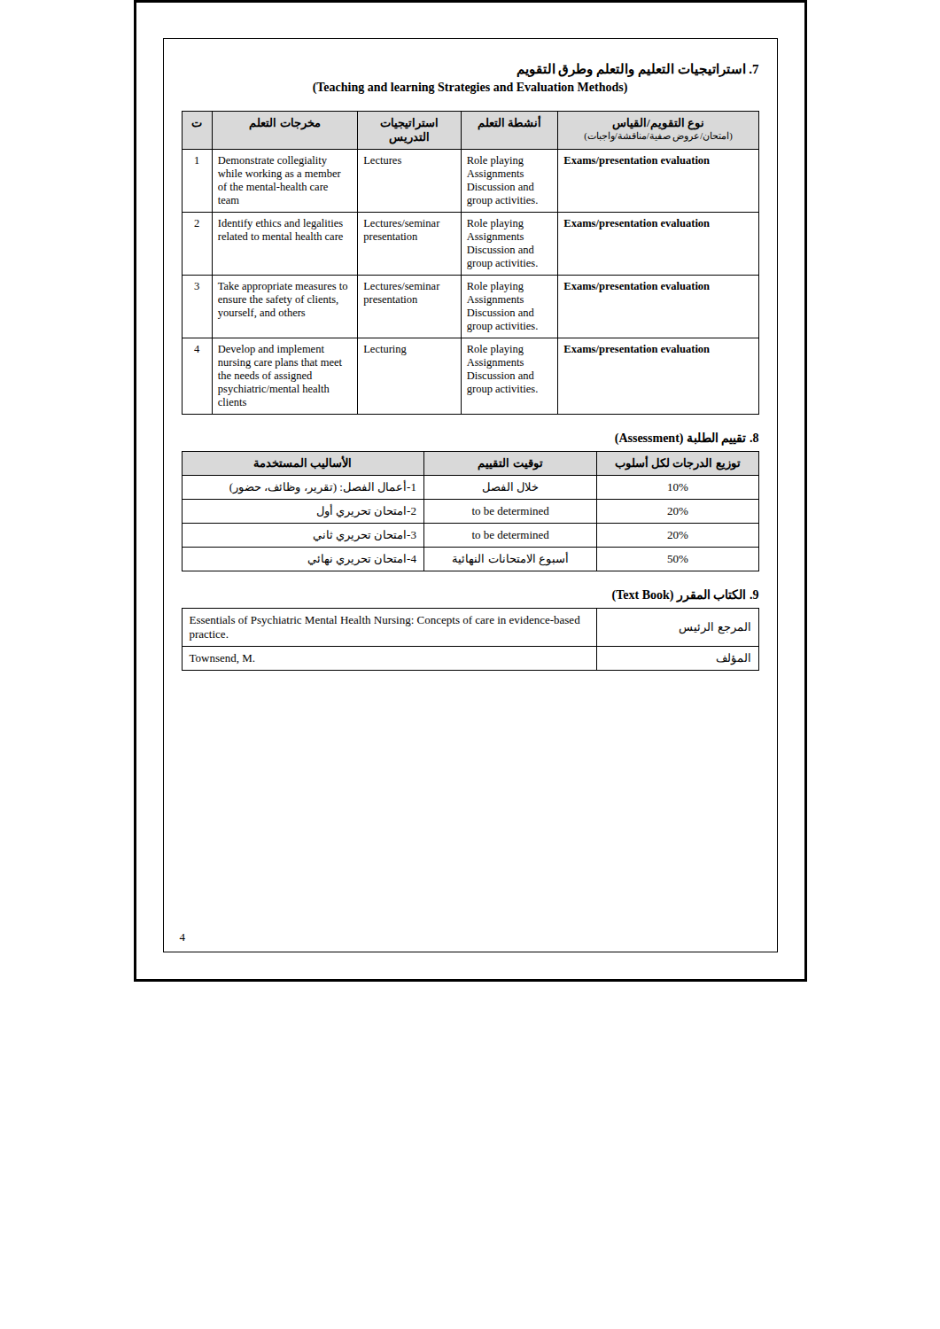7. استراتيجيات التعليم والتعلم وطرق التقويم
(Teaching and learning Strategies and Evaluation Methods)
| نوع التقويم/القياس (امتحان/عروض صفية/مناقشة/واجبات) | أنشطة التعلم | استراتيجيات التدريس | مخرجات التعلم | ت |
| --- | --- | --- | --- | --- |
| Exams/presentation evaluation | Role playing Assignments Discussion and group activities. | Lectures | Demonstrate collegiality while working as a member of the mental-health care team | 1 |
| Exams/presentation evaluation | Role playing Assignments Discussion and group activities. | Lectures/seminar presentation | Identify ethics and legalities related to mental health care | 2 |
| Exams/presentation evaluation | Role playing Assignments Discussion and group activities. | Lectures/seminar presentation | Take appropriate measures to ensure the safety of clients, yourself, and others | 3 |
| Exams/presentation evaluation | Role playing Assignments Discussion and group activities. | Lecturing | Develop and implement nursing care plans that meet the needs of assigned psychiatric/mental health clients | 4 |
8. تقييم الطلبة (Assessment)
| توزيع الدرجات لكل أسلوب | توقيت التقييم | الأساليب المستخدمة |
| --- | --- | --- |
| 10% | خلال الفصل | 1-أعمال الفصل: (تقرير، وظائف، حضور) |
| 20% | to be determined | 2-امتحان تحريري أول |
| 20% | to be determined | 3-امتحان تحريري ثاني |
| 50% | أسبوع الامتحانات النهائية | 4-امتحان تحريري نهائي |
9. الكتاب المقرر (Text Book)
| المرجع الرئيس | Essentials of Psychiatric Mental Health Nursing: Concepts of care in evidence-based practice. |
| المؤلف | Townsend, M. |
4